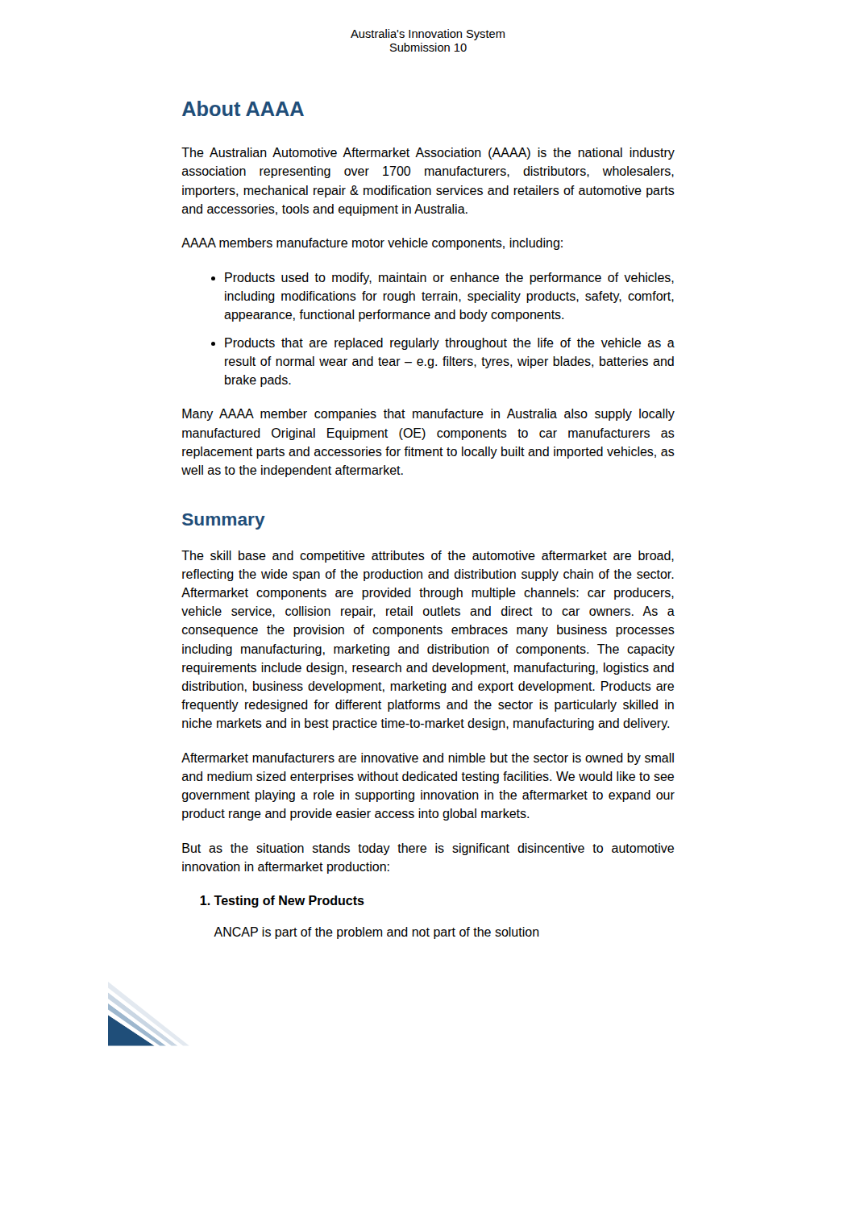Australia's Innovation System
Submission 10
About AAAA
The Australian Automotive Aftermarket Association (AAAA) is the national industry association representing over 1700 manufacturers, distributors, wholesalers, importers, mechanical repair & modification services and retailers of automotive parts and accessories, tools and equipment in Australia.
AAAA members manufacture motor vehicle components, including:
Products used to modify, maintain or enhance the performance of vehicles, including modifications for rough terrain, speciality products, safety, comfort, appearance, functional performance and body components.
Products that are replaced regularly throughout the life of the vehicle as a result of normal wear and tear – e.g. filters, tyres, wiper blades, batteries and brake pads.
Many AAAA member companies that manufacture in Australia also supply locally manufactured Original Equipment (OE) components to car manufacturers as replacement parts and accessories for fitment to locally built and imported vehicles, as well as to the independent aftermarket.
Summary
The skill base and competitive attributes of the automotive aftermarket are broad, reflecting the wide span of the production and distribution supply chain of the sector. Aftermarket components are provided through multiple channels: car producers, vehicle service, collision repair, retail outlets and direct to car owners. As a consequence the provision of components embraces many business processes including manufacturing, marketing and distribution of components. The capacity requirements include design, research and development, manufacturing, logistics and distribution, business development, marketing and export development. Products are frequently redesigned for different platforms and the sector is particularly skilled in niche markets and in best practice time-to-market design, manufacturing and delivery.
Aftermarket manufacturers are innovative and nimble but the sector is owned by small and medium sized enterprises without dedicated testing facilities. We would like to see government playing a role in supporting innovation in the aftermarket to expand our product range and provide easier access into global markets.
But as the situation stands today there is significant disincentive to automotive innovation in aftermarket production:
Testing of New Products
ANCAP is part of the problem and not part of the solution